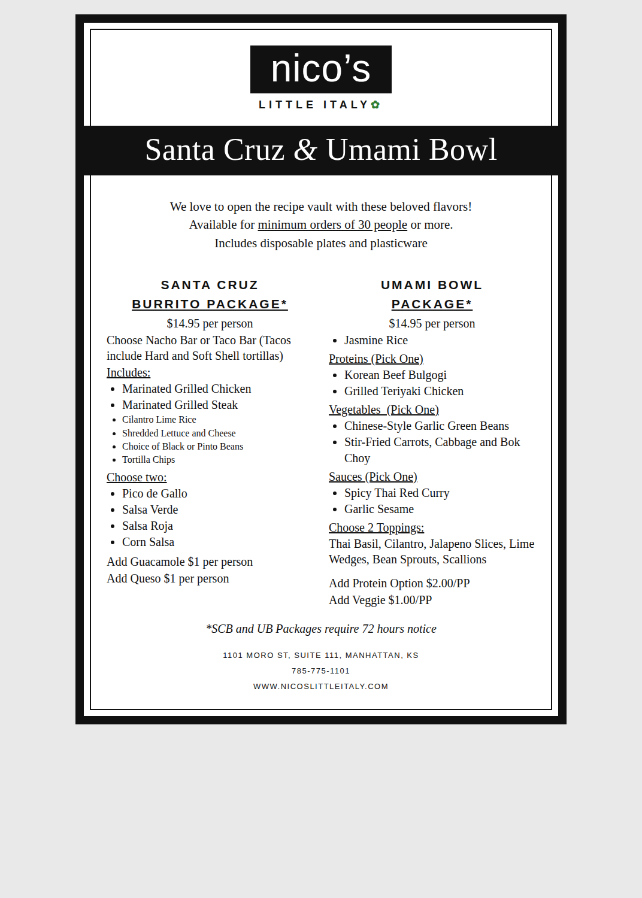nico’s
LITTLE ITALY✿
Santa Cruz & Umami Bowl
We love to open the recipe vault with these beloved flavors!
Available for minimum orders of 30 people or more.
Includes disposable plates and plasticware
SANTA CRUZ
BURRITO PACKAGE*
$14.95 per person
Choose Nacho Bar or Taco Bar (Tacos include Hard and Soft Shell tortillas)
Includes:
Marinated Grilled Chicken
Marinated Grilled Steak
Cilantro Lime Rice
Shredded Lettuce and Cheese
Choice of Black or Pinto Beans
Tortilla Chips
Choose two:
Pico de Gallo
Salsa Verde
Salsa Roja
Corn Salsa
Add Guacamole $1 per person
Add Queso $1 per person
UMAMI BOWL
PACKAGE*
$14.95 per person
Jasmine Rice
Proteins (Pick One)
Korean Beef Bulgogi
Grilled Teriyaki Chicken
Vegetables (Pick One)
Chinese-Style Garlic Green Beans
Stir-Fried Carrots, Cabbage and Bok Choy
Sauces (Pick One)
Spicy Thai Red Curry
Garlic Sesame
Choose 2 Toppings:
Thai Basil, Cilantro, Jalapeno Slices, Lime Wedges, Bean Sprouts, Scallions
Add Protein Option $2.00/PP
Add Veggie $1.00/PP
*SCB and UB Packages require 72 hours notice
1101 Moro St, Suite 111, Manhattan, KS
785-775-1101
www.nicoslittleitaly.com